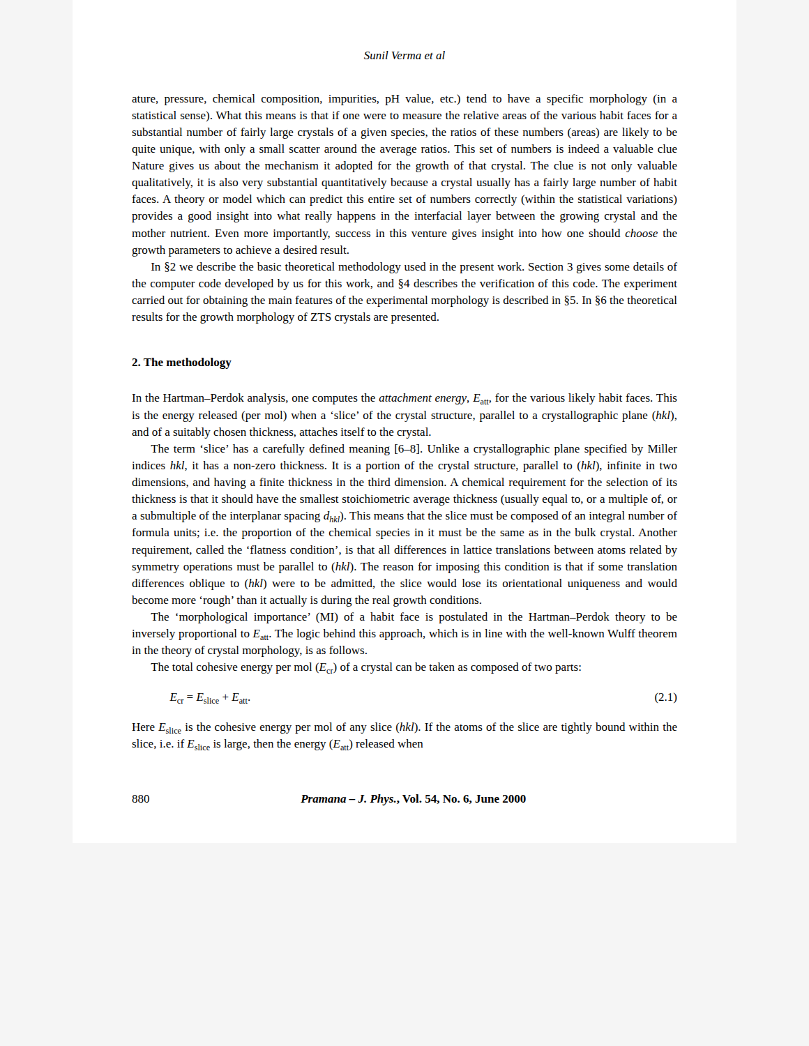Sunil Verma et al
ature, pressure, chemical composition, impurities, pH value, etc.) tend to have a specific morphology (in a statistical sense). What this means is that if one were to measure the relative areas of the various habit faces for a substantial number of fairly large crystals of a given species, the ratios of these numbers (areas) are likely to be quite unique, with only a small scatter around the average ratios. This set of numbers is indeed a valuable clue Nature gives us about the mechanism it adopted for the growth of that crystal. The clue is not only valuable qualitatively, it is also very substantial quantitatively because a crystal usually has a fairly large number of habit faces. A theory or model which can predict this entire set of numbers correctly (within the statistical variations) provides a good insight into what really happens in the interfacial layer between the growing crystal and the mother nutrient. Even more importantly, success in this venture gives insight into how one should choose the growth parameters to achieve a desired result.
In §2 we describe the basic theoretical methodology used in the present work. Section 3 gives some details of the computer code developed by us for this work, and §4 describes the verification of this code. The experiment carried out for obtaining the main features of the experimental morphology is described in §5. In §6 the theoretical results for the growth morphology of ZTS crystals are presented.
2. The methodology
In the Hartman–Perdok analysis, one computes the attachment energy, Eatt, for the various likely habit faces. This is the energy released (per mol) when a ‘slice’ of the crystal structure, parallel to a crystallographic plane (hkl), and of a suitably chosen thickness, attaches itself to the crystal.
The term ‘slice’ has a carefully defined meaning [6–8]. Unlike a crystallographic plane specified by Miller indices hkl, it has a non-zero thickness. It is a portion of the crystal structure, parallel to (hkl), infinite in two dimensions, and having a finite thickness in the third dimension. A chemical requirement for the selection of its thickness is that it should have the smallest stoichiometric average thickness (usually equal to, or a multiple of, or a submultiple of the interplanar spacing dhkl). This means that the slice must be composed of an integral number of formula units; i.e. the proportion of the chemical species in it must be the same as in the bulk crystal. Another requirement, called the ‘flatness condition’, is that all differences in lattice translations between atoms related by symmetry operations must be parallel to (hkl). The reason for imposing this condition is that if some translation differences oblique to (hkl) were to be admitted, the slice would lose its orientational uniqueness and would become more ‘rough’ than it actually is during the real growth conditions.
The ‘morphological importance’ (MI) of a habit face is postulated in the Hartman–Perdok theory to be inversely proportional to Eatt. The logic behind this approach, which is in line with the well-known Wulff theorem in the theory of crystal morphology, is as follows.
The total cohesive energy per mol (Ecr) of a crystal can be taken as composed of two parts:
Ecr = Eslice + Eatt. (2.1)
Here Eslice is the cohesive energy per mol of any slice (hkl). If the atoms of the slice are tightly bound within the slice, i.e. if Eslice is large, then the energy (Eatt) released when
880 Pramana – J. Phys., Vol. 54, No. 6, June 2000